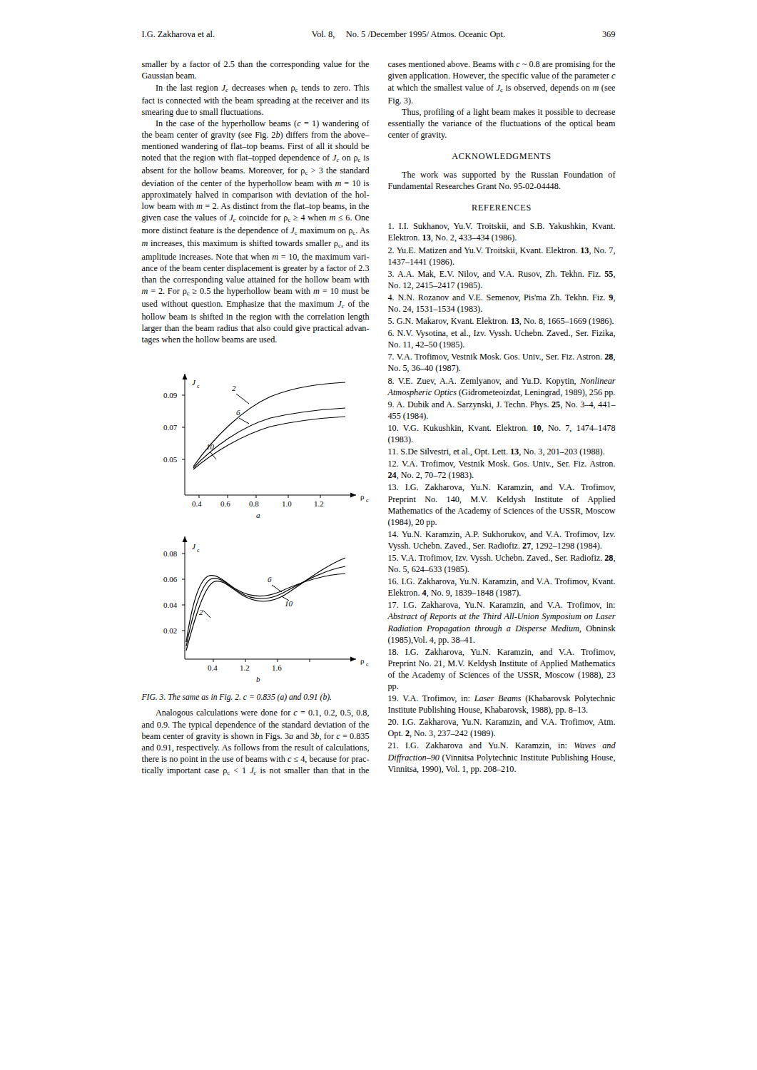I.G. Zakharova et al.
Vol. 8, No. 5 /December 1995/ Atmos. Oceanic Opt.
369
smaller by a factor of 2.5 than the corresponding value for the Gaussian beam.
In the last region Jc decreases when ρc tends to zero. This fact is connected with the beam spreading at the receiver and its smearing due to small fluctuations.
In the case of the hyperhollow beams (c = 1) wandering of the beam center of gravity (see Fig. 2b) differs from the above–mentioned wandering of flat–top beams. First of all it should be noted that the region with flat–topped dependence of Jc on ρc is absent for the hollow beams. Moreover, for ρc > 3 the standard deviation of the center of the hyperhollow beam with m = 10 is approximately halved in comparison with deviation of the hollow beam with m = 2. As distinct from the flat–top beams, in the given case the values of Jc coincide for ρc ≥ 4 when m ≤ 6. One more distinct feature is the dependence of Jc maximum on ρc. As m increases, this maximum is shifted towards smaller ρc, and its amplitude increases. Note that when m = 10, the maximum variance of the beam center displacement is greater by a factor of 2.3 than the corresponding value attained for the hollow beam with m = 2. For ρc ≥ 0.5 the hyperhollow beam with m = 10 must be used without question. Emphasize that the maximum Jc of the hollow beam is shifted in the region with the correlation length larger than the beam radius that also could give practical advantages when the hollow beams are used.
0.09 0.07 0.05 0.4 0.6 0.8 1.0 1.2 J c ρ c 2 6 10 a 0.08 0.06 0.04 0.02 0.4 1.2 1.6 J c ρ c 6 10 2 b
FIG. 3. The same as in Fig. 2. c = 0.835 (a) and 0.91 (b).
Analogous calculations were done for c = 0.1, 0.2, 0.5, 0.8, and 0.9. The typical dependence of the standard deviation of the beam center of gravity is shown in Figs. 3a and 3b, for c = 0.835 and 0.91, respectively. As follows from the result of calculations, there is no point in the use of beams with c ≤ 4, because for practically important case ρc < 1 Jc is not smaller than that in the cases mentioned above. Beams with c ~ 0.8 are promising for the given application. However, the specific value of the parameter c at which the smallest value of Jc is observed, depends on m (see Fig. 3).
Thus, profiling of a light beam makes it possible to decrease essentially the variance of the fluctuations of the optical beam center of gravity.
ACKNOWLEDGMENTS
The work was supported by the Russian Foundation of Fundamental Researches Grant No. 95-02-04448.
REFERENCES
1. I.I. Sukhanov, Yu.V. Troitskii, and S.B. Yakushkin, Kvant. Elektron. 13, No. 2, 433–434 (1986).
2. Yu.E. Matizen and Yu.V. Troitskii, Kvant. Elektron. 13, No. 7, 1437–1441 (1986).
3. A.A. Mak, E.V. Nilov, and V.A. Rusov, Zh. Tekhn. Fiz. 55, No. 12, 2415–2417 (1985).
4. N.N. Rozanov and V.E. Semenov, Pis'ma Zh. Tekhn. Fiz. 9, No. 24, 1531–1534 (1983).
5. G.N. Makarov, Kvant. Elektron. 13, No. 8, 1665–1669 (1986).
6. N.V. Vysotina, et al., Izv. Vyssh. Uchebn. Zaved., Ser. Fizika, No. 11, 42–50 (1985).
7. V.A. Trofimov, Vestnik Mosk. Gos. Univ., Ser. Fiz. Astron. 28, No. 5, 36–40 (1987).
8. V.E. Zuev, A.A. Zemlyanov, and Yu.D. Kopytin, Nonlinear Atmospheric Optics (Gidrometeoizdat, Leningrad, 1989), 256 pp.
9. A. Dubik and A. Sarzynski, J. Techn. Phys. 25, No. 3–4, 441–455 (1984).
10. V.G. Kukushkin, Kvant. Elektron. 10, No. 7, 1474–1478 (1983).
11. S.De Silvestri, et al., Opt. Lett. 13, No. 3, 201–203 (1988).
12. V.A. Trofimov, Vestnik Mosk. Gos. Univ., Ser. Fiz. Astron. 24, No. 2, 70–72 (1983).
13. I.G. Zakharova, Yu.N. Karamzin, and V.A. Trofimov, Preprint No. 140, M.V. Keldysh Institute of Applied Mathematics of the Academy of Sciences of the USSR, Moscow (1984), 20 pp.
14. Yu.N. Karamzin, A.P. Sukhorukov, and V.A. Trofimov, Izv. Vyssh. Uchebn. Zaved., Ser. Radiofiz. 27, 1292–1298 (1984).
15. V.A. Trofimov, Izv. Vyssh. Uchebn. Zaved., Ser. Radiofiz. 28, No. 5, 624–633 (1985).
16. I.G. Zakharova, Yu.N. Karamzin, and V.A. Trofimov, Kvant. Elektron. 4, No. 9, 1839–1848 (1987).
17. I.G. Zakharova, Yu.N. Karamzin, and V.A. Trofimov, in: Abstract of Reports at the Third All-Union Symposium on Laser Radiation Propagation through a Disperse Medium, Obninsk (1985),Vol. 4, pp. 38–41.
18. I.G. Zakharova, Yu.N. Karamzin, and V.A. Trofimov, Preprint No. 21, M.V. Keldysh Institute of Applied Mathematics of the Academy of Sciences of the USSR, Moscow (1988), 23 pp.
19. V.A. Trofimov, in: Laser Beams (Khabarovsk Polytechnic Institute Publishing House, Khabarovsk, 1988), pp. 8–13.
20. I.G. Zakharova, Yu.N. Karamzin, and V.A. Trofimov, Atm. Opt. 2, No. 3, 237–242 (1989).
21. I.G. Zakharova and Yu.N. Karamzin, in: Waves and Diffraction–90 (Vinnitsa Polytechnic Institute Publishing House, Vinnitsa, 1990), Vol. 1, pp. 208–210.